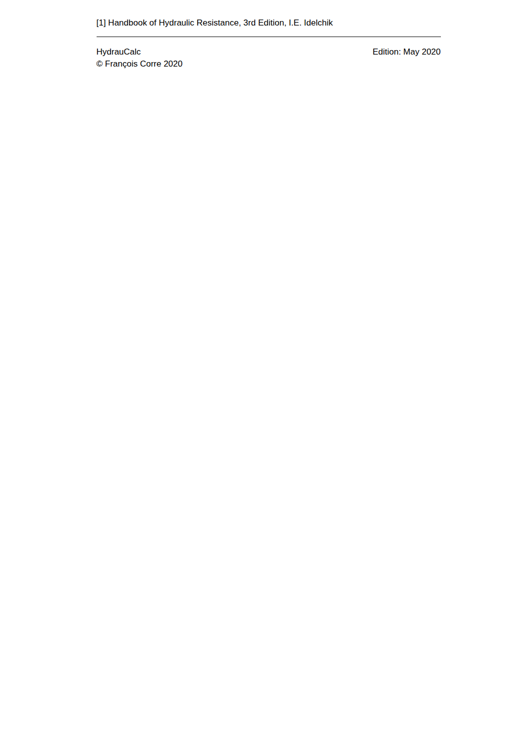[1] Handbook of Hydraulic Resistance, 3rd Edition, I.E. Idelchik
HydrauCalc
© François Corre 2020
Edition: May 2020